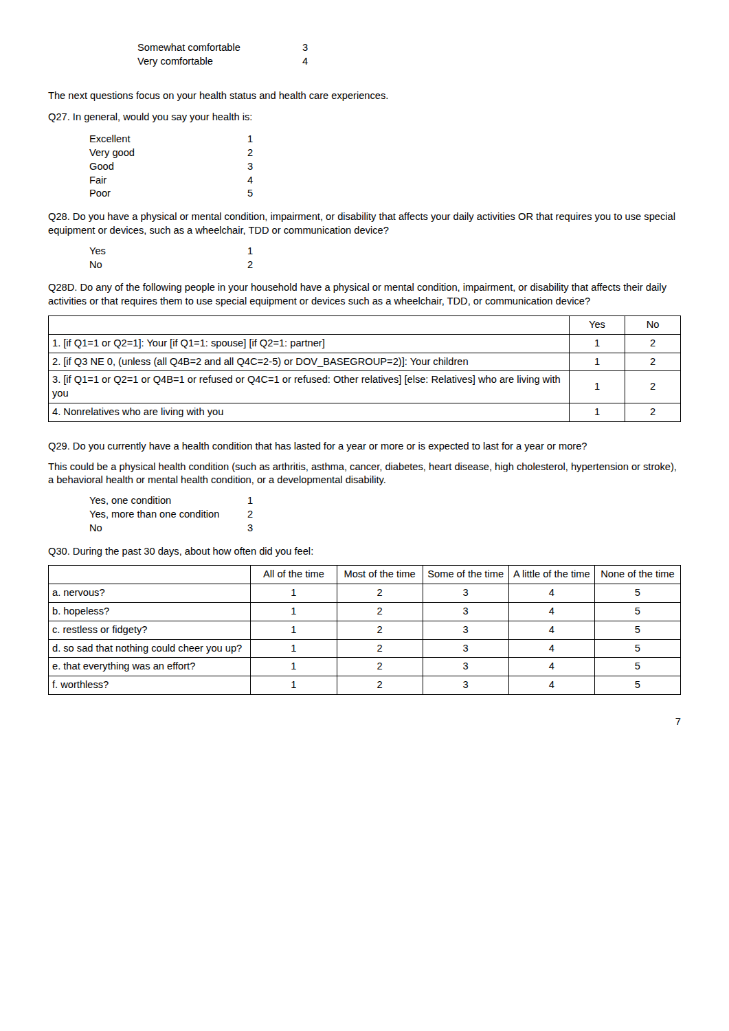| Somewhat comfortable | 3 |
| Very comfortable | 4 |
The next questions focus on your health status and health care experiences.
Q27. In general, would you say your health is:
| Excellent | 1 |
| Very good | 2 |
| Good | 3 |
| Fair | 4 |
| Poor | 5 |
Q28. Do you have a physical or mental condition, impairment, or disability that affects your daily activities OR that requires you to use special equipment or devices, such as a wheelchair, TDD or communication device?
| Yes | 1 |
| No | 2 |
Q28D. Do any of the following people in your household have a physical or mental condition, impairment, or disability that affects their daily activities or that requires them to use special equipment or devices such as a wheelchair, TDD, or communication device?
| | Yes | No |
| --- | --- | --- |
| 1. [if Q1=1 or Q2=1]: Your [if Q1=1: spouse] [if Q2=1: partner] | 1 | 2 |
| 2. [if Q3 NE 0, (unless (all Q4B=2 and all Q4C=2-5) or DOV_BASEGROUP=2)]: Your children | 1 | 2 |
| 3. [if Q1=1 or Q2=1 or Q4B=1 or refused or Q4C=1 or refused: Other relatives] [else: Relatives] who are living with you | 1 | 2 |
| 4. Nonrelatives who are living with you | 1 | 2 |
Q29. Do you currently have a health condition that has lasted for a year or more or is expected to last for a year or more?
This could be a physical health condition (such as arthritis, asthma, cancer, diabetes, heart disease, high cholesterol, hypertension or stroke), a behavioral health or mental health condition, or a developmental disability.
| Yes, one condition | 1 |
| Yes, more than one condition | 2 |
| No | 3 |
Q30. During the past 30 days, about how often did you feel:
| | All of the time | Most of the time | Some of the time | A little of the time | None of the time |
| --- | --- | --- | --- | --- | --- |
| a. nervous? | 1 | 2 | 3 | 4 | 5 |
| b. hopeless? | 1 | 2 | 3 | 4 | 5 |
| c. restless or fidgety? | 1 | 2 | 3 | 4 | 5 |
| d. so sad that nothing could cheer you up? | 1 | 2 | 3 | 4 | 5 |
| e. that everything was an effort? | 1 | 2 | 3 | 4 | 5 |
| f. worthless? | 1 | 2 | 3 | 4 | 5 |
7